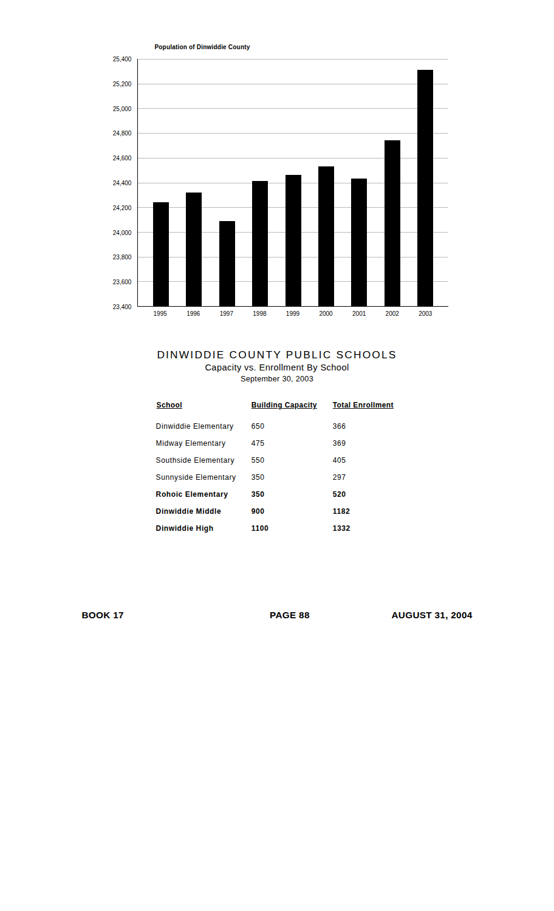Population of Dinwiddie County
25,400
25,200
25,000
24,800
24,600
24,400
24,200
24,000
23,800
23,600
23,400
1995
1996
1997
1998
1999
2000
2001
2002
2003
DINWIDDIE COUNTY PUBLIC SCHOOLS
Capacity vs. Enrollment By School
September 30, 2003
| School | Building Capacity | Total Enrollment |
| --- | --- | --- |
| Dinwiddie Elementary | 650 | 366 |
| Midway Elementary | 475 | 369 |
| Southside Elementary | 550 | 405 |
| Sunnyside Elementary | 350 | 297 |
| Rohoic Elementary | 350 | 520 |
| Dinwiddie Middle | 900 | 1182 |
| Dinwiddie High | 1100 | 1332 |
BOOK 17
PAGE 88
AUGUST 31, 2004